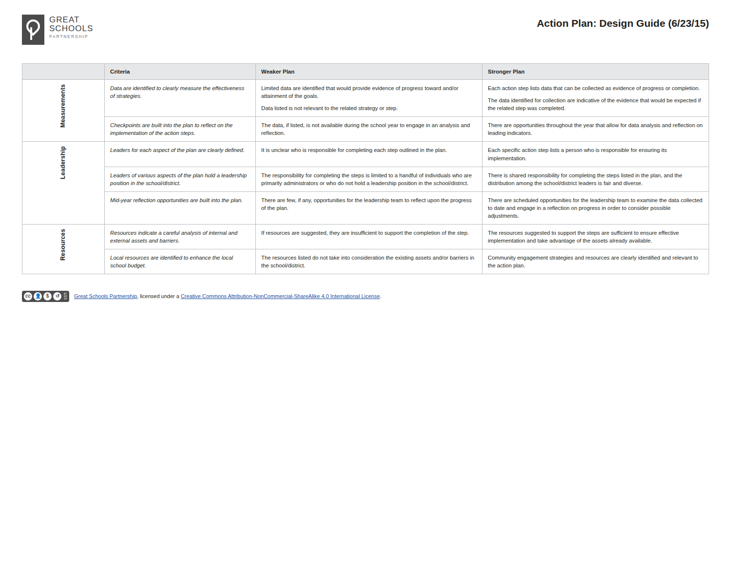GREAT
SCHOOLS
PARTNERSHIP
Action Plan: Design Guide (6/23/15)
| | Criteria | Weaker Plan | Stronger Plan |
| --- | --- | --- | --- |
| Measurements | Data are identified to clearly measure the effectiveness of strategies. | Limited data are identified that would provide evidence of progress toward and/or attainment of the goals. Data listed is not relevant to the related strategy or step. | Each action step lists data that can be collected as evidence of progress or completion. The data identified for collection are indicative of the evidence that would be expected if the related step was completed. |
| Checkpoints are built into the plan to reflect on the implementation of the action steps. | The data, if listed, is not available during the school year to engage in an analysis and reflection. | There are opportunities throughout the year that allow for data analysis and reflection on leading indicators. |
| Leadership | Leaders for each aspect of the plan are clearly defined. | It is unclear who is responsible for completing each step outlined in the plan. | Each specific action step lists a person who is responsible for ensuring its implementation. |
| Leaders of various aspects of the plan hold a leadership position in the school/district. | The responsibility for completing the steps is limited to a handful of individuals who are primarily administrators or who do not hold a leadership position in the school/district. | There is shared responsibility for completing the steps listed in the plan, and the distribution among the school/district leaders is fair and diverse. |
| Mid-year reflection opportunities are built into the plan. | There are few, if any, opportunities for the leadership team to reflect upon the progress of the plan. | There are scheduled opportunities for the leadership team to examine the data collected to date and engage in a reflection on progress in order to consider possible adjustments. |
| Resources | Resources indicate a careful analysis of internal and external assets and barriers. | If resources are suggested, they are insufficient to support the completion of the step. | The resources suggested to support the steps are sufficient to ensure effective implementation and take advantage of the assets already available. |
| Local resources are identified to enhance the local school budget. | The resources listed do not take into consideration the existing assets and/or barriers in the school/district. | Community engagement strategies and resources are clearly identified and relevant to the action plan. |
cc 👤 $ ↺ BY NC SA Great Schools Partnership, licensed under a Creative Commons Attribution-NonCommercial-ShareAlike 4.0 International License.